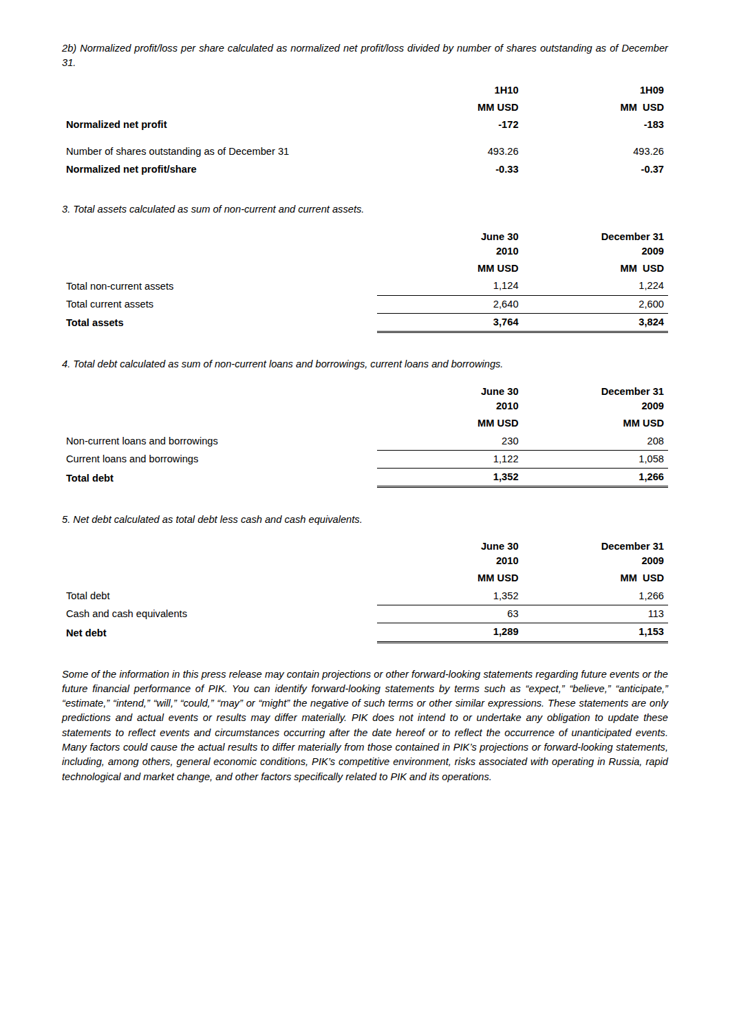2b) Normalized profit/loss per share calculated as normalized net profit/loss divided by number of shares outstanding as of December 31.
| | 1H10 | 1H09 |
| --- | --- | --- |
| | MM USD | MM USD |
| Normalized net profit | -172 | -183 |
| Number of shares outstanding as of December 31 | 493.26 | 493.26 |
| Normalized net profit/share | -0.33 | -0.37 |
3. Total assets calculated as sum of non-current and current assets.
| | June 30 2010 | December 31 2009 |
| --- | --- | --- |
| | MM USD | MM USD |
| Total non-current assets | 1,124 | 1,224 |
| Total current assets | 2,640 | 2,600 |
| Total assets | 3,764 | 3,824 |
4. Total debt calculated as sum of non-current loans and borrowings, current loans and borrowings.
| | June 30 2010 | December 31 2009 |
| --- | --- | --- |
| | MM USD | MM USD |
| Non-current loans and borrowings | 230 | 208 |
| Current loans and borrowings | 1,122 | 1,058 |
| Total debt | 1,352 | 1,266 |
5. Net debt calculated as total debt less cash and cash equivalents.
| | June 30 2010 | December 31 2009 |
| --- | --- | --- |
| | MM USD | MM USD |
| Total debt | 1,352 | 1,266 |
| Cash and cash equivalents | 63 | 113 |
| Net debt | 1,289 | 1,153 |
Some of the information in this press release may contain projections or other forward-looking statements regarding future events or the future financial performance of PIK. You can identify forward-looking statements by terms such as “expect,” “believe,” “anticipate,” “estimate,” “intend,” “will,” “could,” “may” or “might” the negative of such terms or other similar expressions. These statements are only predictions and actual events or results may differ materially. PIK does not intend to or undertake any obligation to update these statements to reflect events and circumstances occurring after the date hereof or to reflect the occurrence of unanticipated events. Many factors could cause the actual results to differ materially from those contained in PIK’s projections or forward-looking statements, including, among others, general economic conditions, PIK’s competitive environment, risks associated with operating in Russia, rapid technological and market change, and other factors specifically related to PIK and its operations.